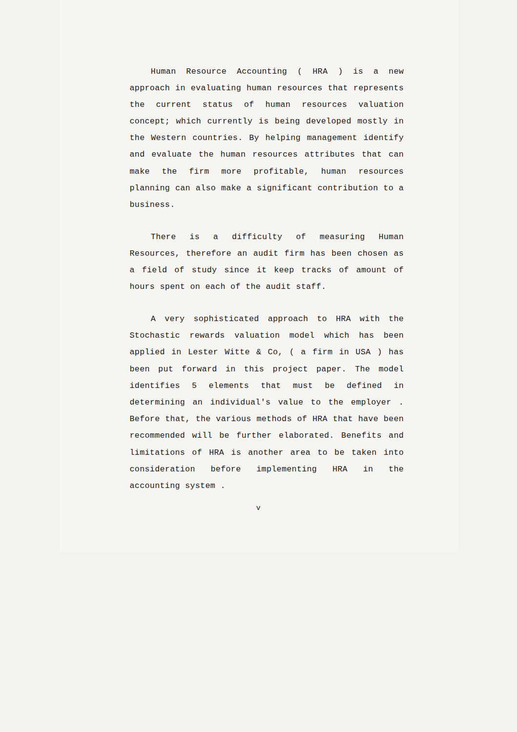Human Resource Accounting ( HRA ) is a new approach in evaluating human resources that represents the current status of human resources valuation concept; which currently is being developed mostly in the Western countries. By helping management identify and evaluate the human resources attributes that can make the firm more profitable, human resources planning can also make a significant contribution to a business.
There is a difficulty of measuring Human Resources, therefore an audit firm has been chosen as a field of study since it keep tracks of amount of hours spent on each of the audit staff.
A very sophisticated approach to HRA with the Stochastic rewards valuation model which has been applied in Lester Witte & Co, ( a firm in USA ) has been put forward in this project paper. The model identifies 5 elements that must be defined in determining an individual's value to the employer . Before that, the various methods of HRA that have been recommended will be further elaborated. Benefits and limitations of HRA is another area to be taken into consideration before implementing HRA in the accounting system .
v